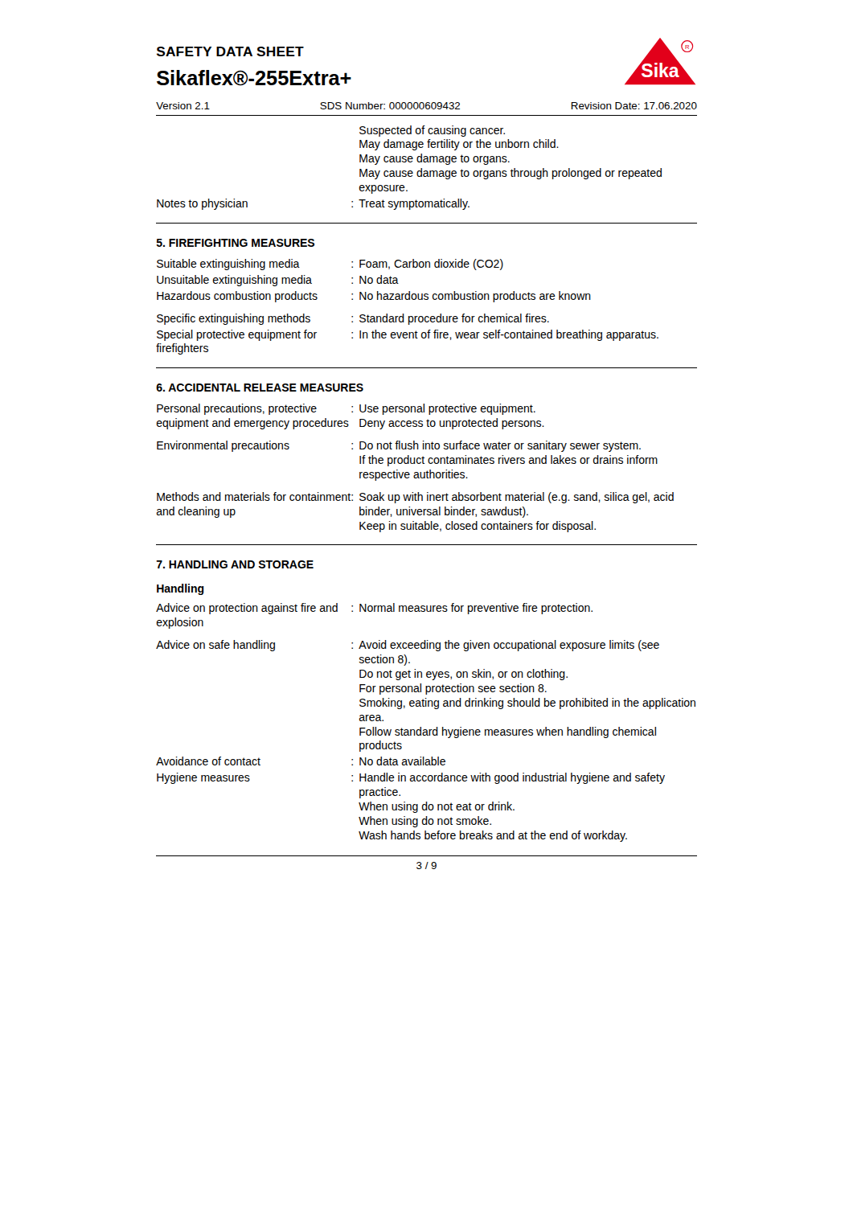Sika R
SAFETY DATA SHEET
Sikaflex®-255Extra+
Version 2.1 SDS Number: 000000609432 Revision Date: 17.06.2020
| | | Suspected of causing cancer. May damage fertility or the unborn child. May cause damage to organs. May cause damage to organs through prolonged or repeated exposure. |
| Notes to physician | : | Treat symptomatically. |
5. FIREFIGHTING MEASURES
| Suitable extinguishing media | : | Foam, Carbon dioxide (CO2) |
| Unsuitable extinguishing media | : | No data |
| Hazardous combustion products | : | No hazardous combustion products are known |
| Specific extinguishing methods | : | Standard procedure for chemical fires. |
| Special protective equipment for firefighters | : | In the event of fire, wear self-contained breathing apparatus. |
6. ACCIDENTAL RELEASE MEASURES
| Personal precautions, protective equipment and emergency procedures | : | Use personal protective equipment. Deny access to unprotected persons. |
| Environmental precautions | : | Do not flush into surface water or sanitary sewer system. If the product contaminates rivers and lakes or drains inform respective authorities. |
| Methods and materials for containment and cleaning up | : | Soak up with inert absorbent material (e.g. sand, silica gel, acid binder, universal binder, sawdust). Keep in suitable, closed containers for disposal. |
7. HANDLING AND STORAGE
Handling
| Advice on protection against fire and explosion | : | Normal measures for preventive fire protection. |
| Advice on safe handling | : | Avoid exceeding the given occupational exposure limits (see section 8). Do not get in eyes, on skin, or on clothing. For personal protection see section 8. Smoking, eating and drinking should be prohibited in the application area. Follow standard hygiene measures when handling chemical products |
| Avoidance of contact | : | No data available |
| Hygiene measures | : | Handle in accordance with good industrial hygiene and safety practice. When using do not eat or drink. When using do not smoke. Wash hands before breaks and at the end of workday. |
3 / 9